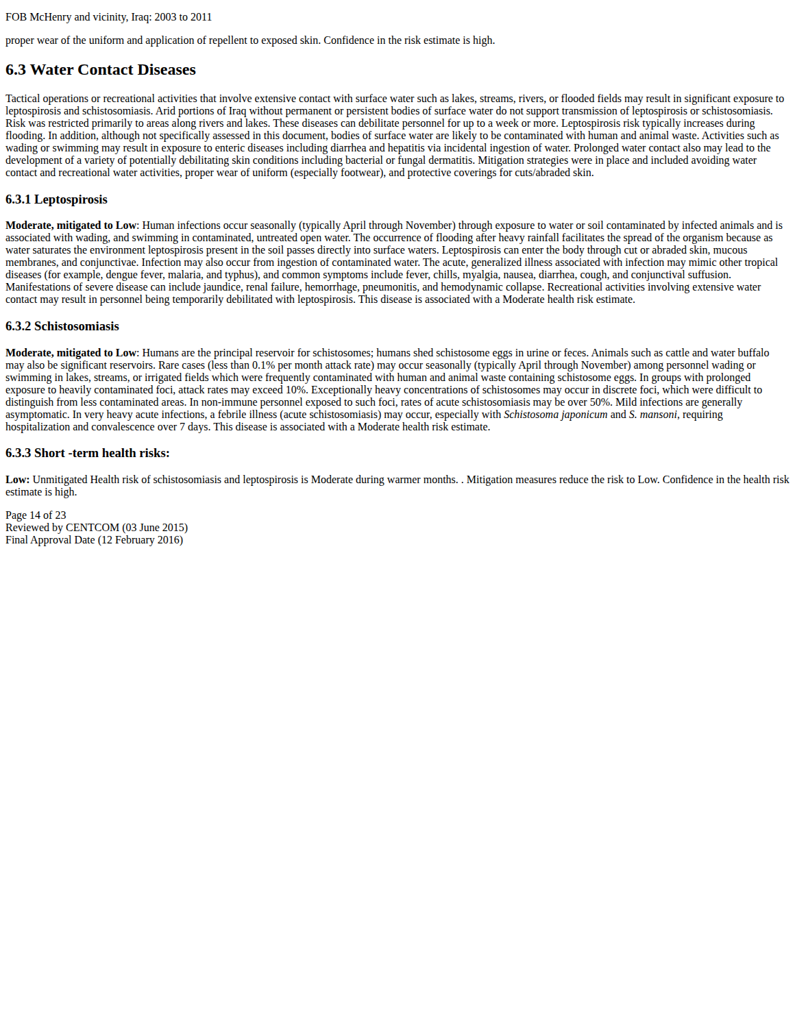FOB McHenry and vicinity, Iraq: 2003 to 2011
proper wear of the uniform and application of repellent to exposed skin. Confidence in the risk estimate is high.
6.3 Water Contact Diseases
Tactical operations or recreational activities that involve extensive contact with surface water such as lakes, streams, rivers, or flooded fields may result in significant exposure to leptospirosis and schistosomiasis. Arid portions of Iraq without permanent or persistent bodies of surface water do not support transmission of leptospirosis or schistosomiasis. Risk was restricted primarily to areas along rivers and lakes. These diseases can debilitate personnel for up to a week or more. Leptospirosis risk typically increases during flooding. In addition, although not specifically assessed in this document, bodies of surface water are likely to be contaminated with human and animal waste. Activities such as wading or swimming may result in exposure to enteric diseases including diarrhea and hepatitis via incidental ingestion of water. Prolonged water contact also may lead to the development of a variety of potentially debilitating skin conditions including bacterial or fungal dermatitis. Mitigation strategies were in place and included avoiding water contact and recreational water activities, proper wear of uniform (especially footwear), and protective coverings for cuts/abraded skin.
6.3.1 Leptospirosis
Moderate, mitigated to Low: Human infections occur seasonally (typically April through November) through exposure to water or soil contaminated by infected animals and is associated with wading, and swimming in contaminated, untreated open water. The occurrence of flooding after heavy rainfall facilitates the spread of the organism because as water saturates the environment leptospirosis present in the soil passes directly into surface waters. Leptospirosis can enter the body through cut or abraded skin, mucous membranes, and conjunctivae. Infection may also occur from ingestion of contaminated water. The acute, generalized illness associated with infection may mimic other tropical diseases (for example, dengue fever, malaria, and typhus), and common symptoms include fever, chills, myalgia, nausea, diarrhea, cough, and conjunctival suffusion. Manifestations of severe disease can include jaundice, renal failure, hemorrhage, pneumonitis, and hemodynamic collapse. Recreational activities involving extensive water contact may result in personnel being temporarily debilitated with leptospirosis. This disease is associated with a Moderate health risk estimate.
6.3.2 Schistosomiasis
Moderate, mitigated to Low: Humans are the principal reservoir for schistosomes; humans shed schistosome eggs in urine or feces. Animals such as cattle and water buffalo may also be significant reservoirs. Rare cases (less than 0.1% per month attack rate) may occur seasonally (typically April through November) among personnel wading or swimming in lakes, streams, or irrigated fields which were frequently contaminated with human and animal waste containing schistosome eggs. In groups with prolonged exposure to heavily contaminated foci, attack rates may exceed 10%. Exceptionally heavy concentrations of schistosomes may occur in discrete foci, which were difficult to distinguish from less contaminated areas. In non-immune personnel exposed to such foci, rates of acute schistosomiasis may be over 50%. Mild infections are generally asymptomatic. In very heavy acute infections, a febrile illness (acute schistosomiasis) may occur, especially with Schistosoma japonicum and S. mansoni, requiring hospitalization and convalescence over 7 days. This disease is associated with a Moderate health risk estimate.
6.3.3 Short -term health risks:
Low: Unmitigated Health risk of schistosomiasis and leptospirosis is Moderate during warmer months. . Mitigation measures reduce the risk to Low. Confidence in the health risk estimate is high.
Page 14 of 23
Reviewed by CENTCOM (03 June 2015)
Final Approval Date (12 February 2016)